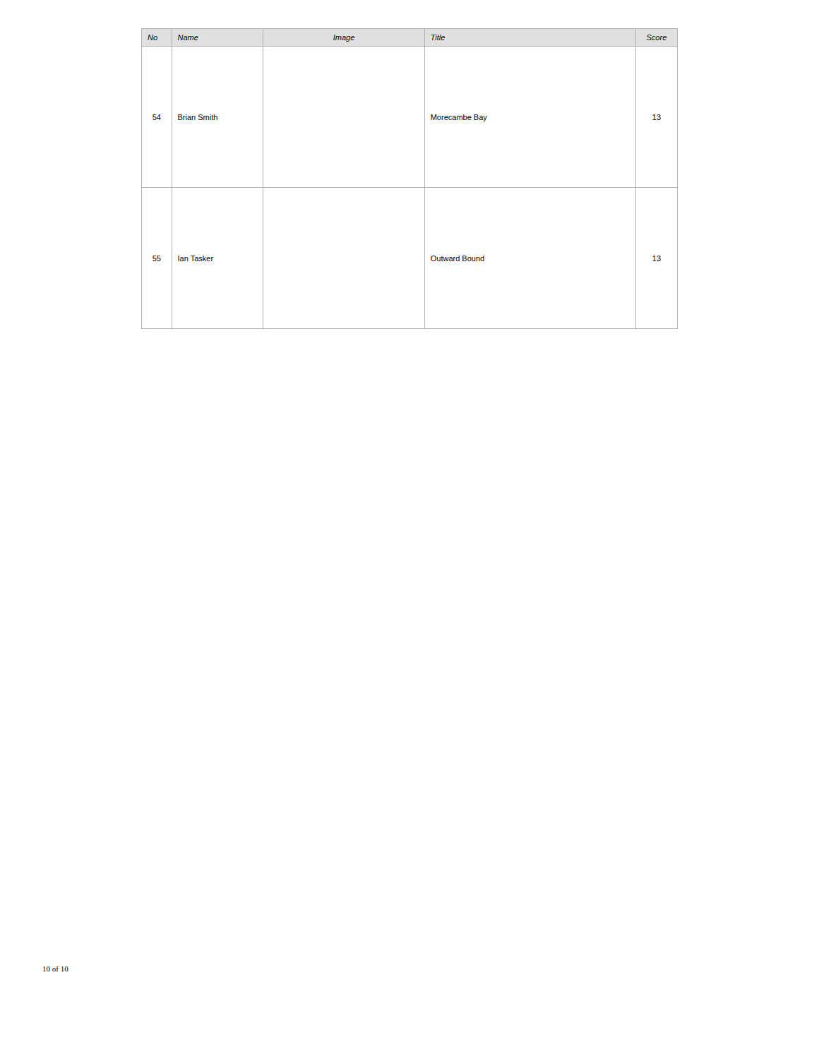| No | Name | Image | Title | Score |
| --- | --- | --- | --- | --- |
| 54 | Brian Smith | | Morecambe Bay | 13 |
| 55 | Ian Tasker | | Outward Bound | 13 |
10 of 10